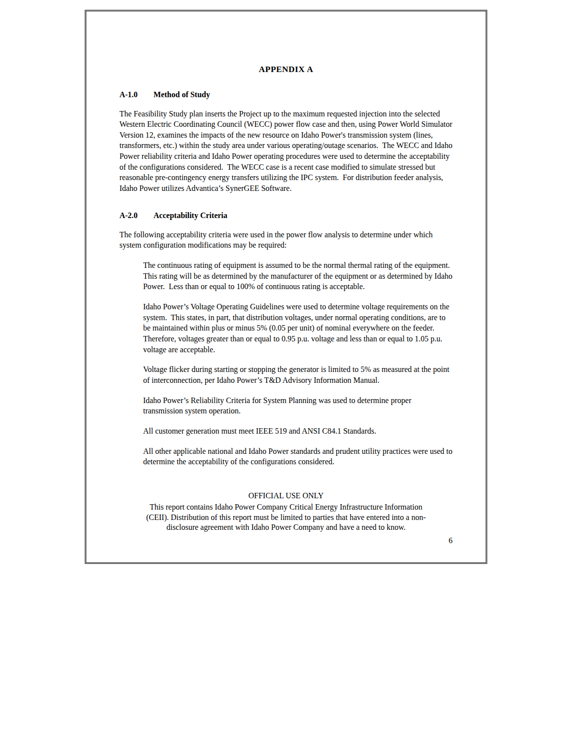APPENDIX A
A-1.0 Method of Study
The Feasibility Study plan inserts the Project up to the maximum requested injection into the selected Western Electric Coordinating Council (WECC) power flow case and then, using Power World Simulator Version 12, examines the impacts of the new resource on Idaho Power's transmission system (lines, transformers, etc.) within the study area under various operating/outage scenarios. The WECC and Idaho Power reliability criteria and Idaho Power operating procedures were used to determine the acceptability of the configurations considered. The WECC case is a recent case modified to simulate stressed but reasonable pre-contingency energy transfers utilizing the IPC system. For distribution feeder analysis, Idaho Power utilizes Advantica’s SynerGEE Software.
A-2.0 Acceptability Criteria
The following acceptability criteria were used in the power flow analysis to determine under which system configuration modifications may be required:
The continuous rating of equipment is assumed to be the normal thermal rating of the equipment. This rating will be as determined by the manufacturer of the equipment or as determined by Idaho Power. Less than or equal to 100% of continuous rating is acceptable.
Idaho Power’s Voltage Operating Guidelines were used to determine voltage requirements on the system. This states, in part, that distribution voltages, under normal operating conditions, are to be maintained within plus or minus 5% (0.05 per unit) of nominal everywhere on the feeder. Therefore, voltages greater than or equal to 0.95 p.u. voltage and less than or equal to 1.05 p.u. voltage are acceptable.
Voltage flicker during starting or stopping the generator is limited to 5% as measured at the point of interconnection, per Idaho Power’s T&D Advisory Information Manual.
Idaho Power’s Reliability Criteria for System Planning was used to determine proper transmission system operation.
All customer generation must meet IEEE 519 and ANSI C84.1 Standards.
All other applicable national and Idaho Power standards and prudent utility practices were used to determine the acceptability of the configurations considered.
OFFICIAL USE ONLY
This report contains Idaho Power Company Critical Energy Infrastructure Information
(CEII). Distribution of this report must be limited to parties that have entered into a non-
disclosure agreement with Idaho Power Company and have a need to know.
6